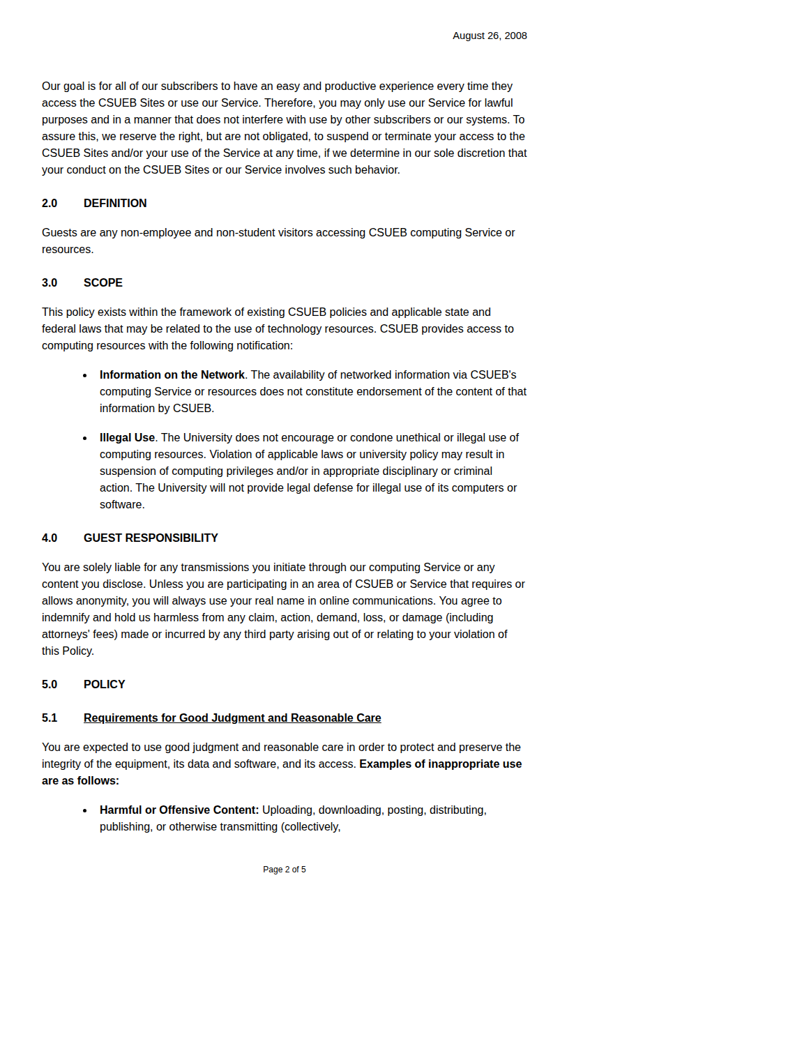August 26, 2008
Our goal is for all of our subscribers to have an easy and productive experience every time they access the CSUEB Sites or use our Service. Therefore, you may only use our Service for lawful purposes and in a manner that does not interfere with use by other subscribers or our systems. To assure this, we reserve the right, but are not obligated, to suspend or terminate your access to the CSUEB Sites and/or your use of the Service at any time, if we determine in our sole discretion that your conduct on the CSUEB Sites or our Service involves such behavior.
2.0 DEFINITION
Guests are any non-employee and non-student visitors accessing CSUEB computing Service or resources.
3.0 SCOPE
This policy exists within the framework of existing CSUEB policies and applicable state and federal laws that may be related to the use of technology resources. CSUEB provides access to computing resources with the following notification:
Information on the Network. The availability of networked information via CSUEB's computing Service or resources does not constitute endorsement of the content of that information by CSUEB.
Illegal Use. The University does not encourage or condone unethical or illegal use of computing resources. Violation of applicable laws or university policy may result in suspension of computing privileges and/or in appropriate disciplinary or criminal action. The University will not provide legal defense for illegal use of its computers or software.
4.0 GUEST RESPONSIBILITY
You are solely liable for any transmissions you initiate through our computing Service or any content you disclose. Unless you are participating in an area of CSUEB or Service that requires or allows anonymity, you will always use your real name in online communications. You agree to indemnify and hold us harmless from any claim, action, demand, loss, or damage (including attorneys' fees) made or incurred by any third party arising out of or relating to your violation of this Policy.
5.0 POLICY
5.1 Requirements for Good Judgment and Reasonable Care
You are expected to use good judgment and reasonable care in order to protect and preserve the integrity of the equipment, its data and software, and its access. Examples of inappropriate use are as follows:
Harmful or Offensive Content: Uploading, downloading, posting, distributing, publishing, or otherwise transmitting (collectively,
Page 2 of 5